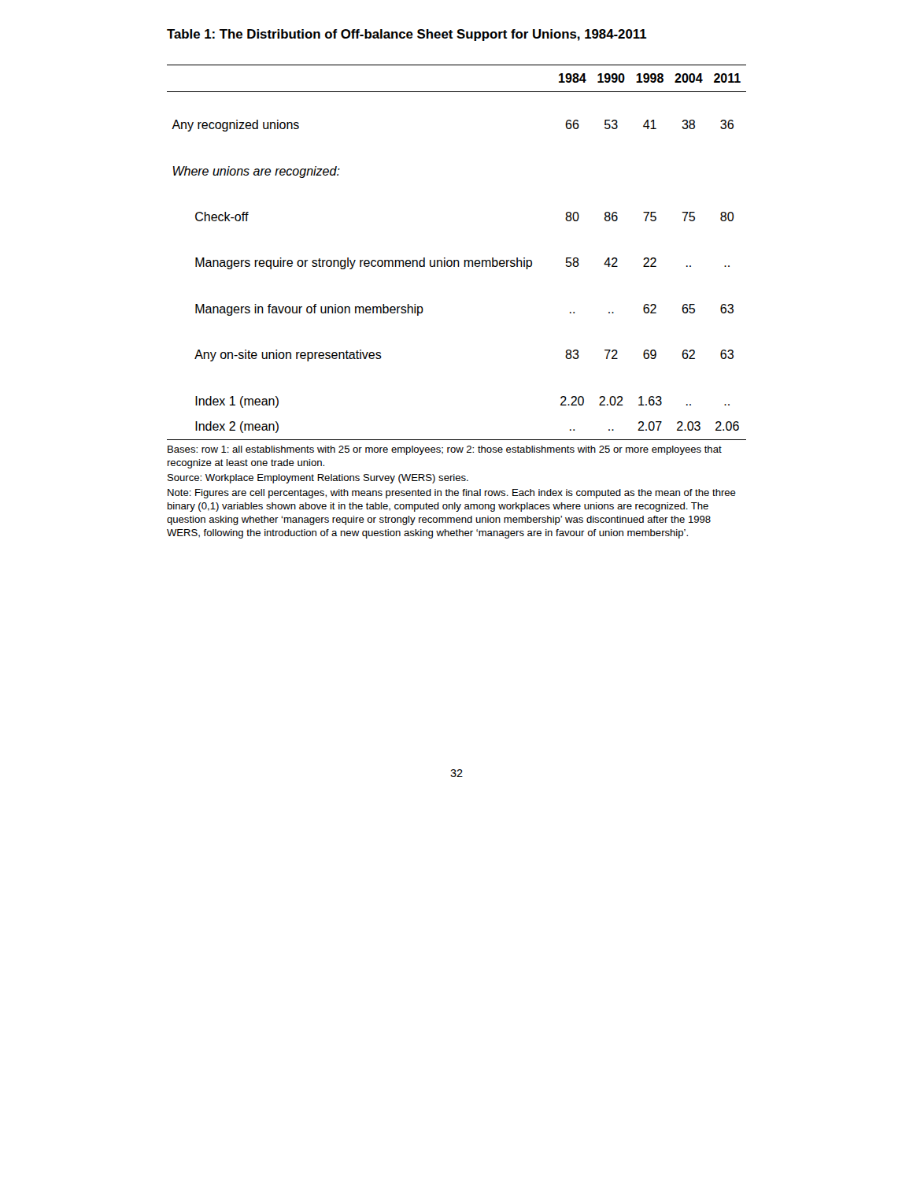Table 1: The Distribution of Off-balance Sheet Support for Unions, 1984-2011
| | 1984 | 1990 | 1998 | 2004 | 2011 |
| --- | --- | --- | --- | --- | --- |
| Any recognized unions | 66 | 53 | 41 | 38 | 36 |
| Where unions are recognized: | | | | | |
| Check-off | 80 | 86 | 75 | 75 | 80 |
| Managers require or strongly recommend union membership | 58 | 42 | 22 | .. | .. |
| Managers in favour of union membership | .. | .. | 62 | 65 | 63 |
| Any on-site union representatives | 83 | 72 | 69 | 62 | 63 |
| Index 1 (mean) | 2.20 | 2.02 | 1.63 | .. | .. |
| Index 2 (mean) | .. | .. | 2.07 | 2.03 | 2.06 |
Bases: row 1: all establishments with 25 or more employees; row 2: those establishments with 25 or more employees that recognize at least one trade union.
Source: Workplace Employment Relations Survey (WERS) series.
Note: Figures are cell percentages, with means presented in the final rows. Each index is computed as the mean of the three binary (0,1) variables shown above it in the table, computed only among workplaces where unions are recognized. The question asking whether ‘managers require or strongly recommend union membership’ was discontinued after the 1998 WERS, following the introduction of a new question asking whether ‘managers are in favour of union membership’.
32